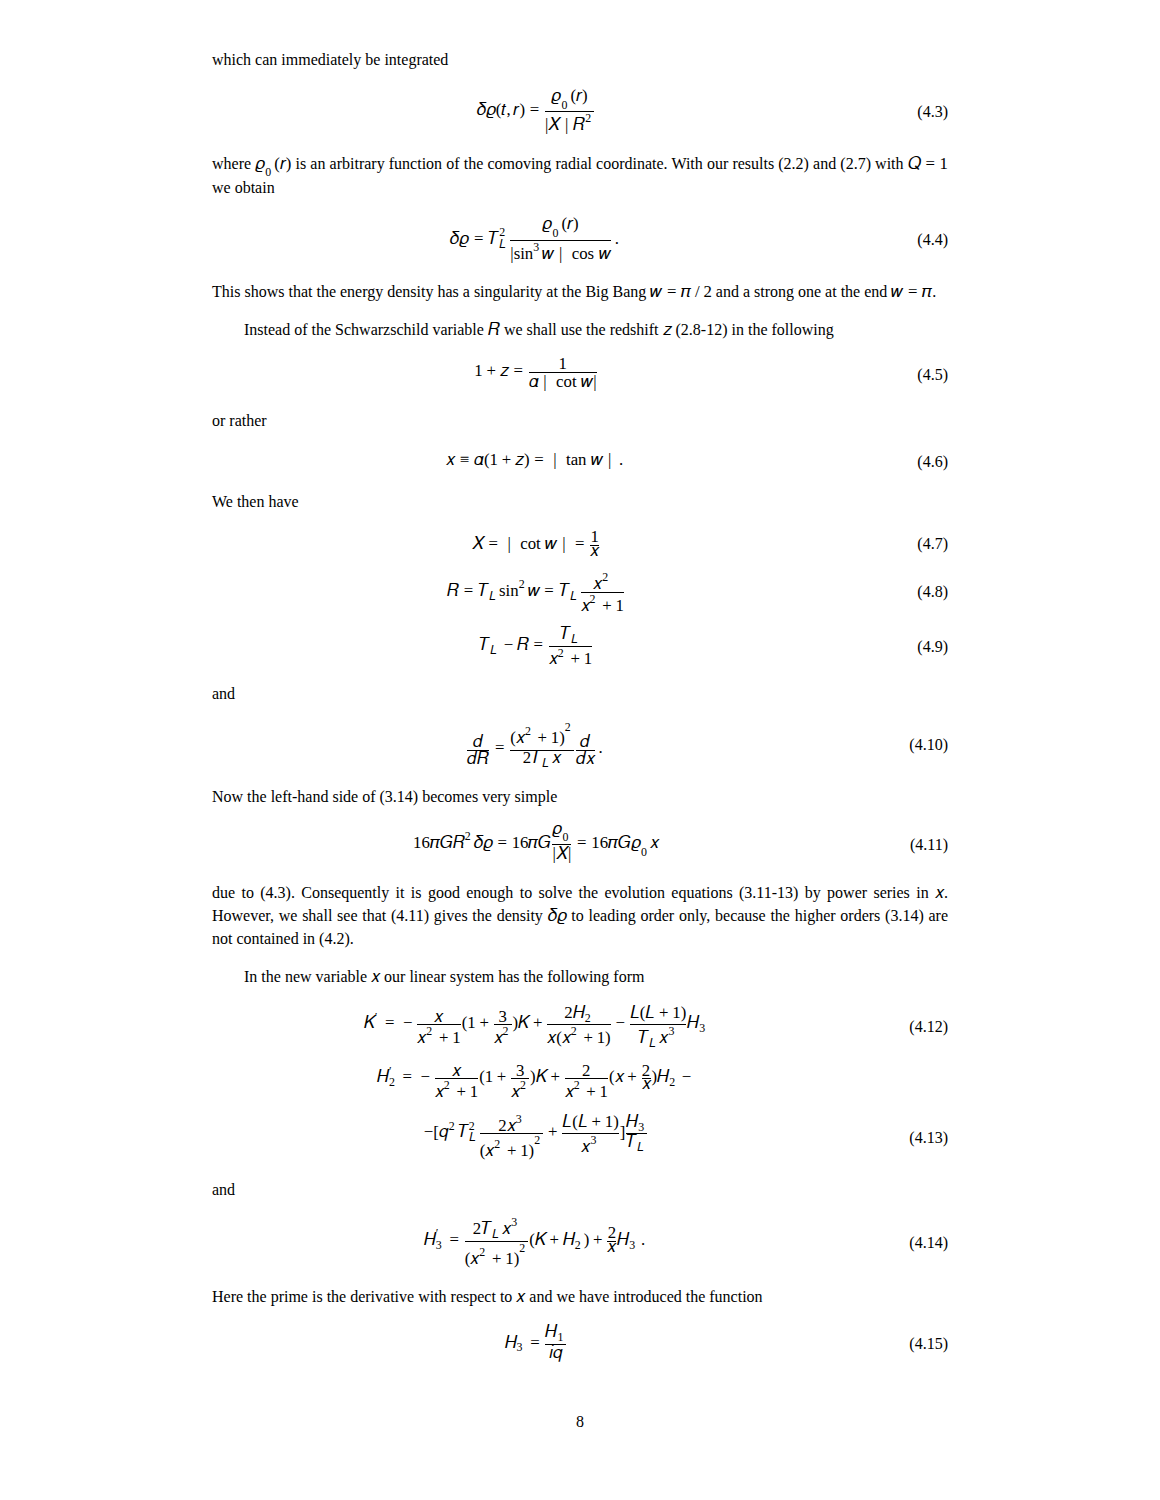which can immediately be integrated
δϱ (t,r) = ϱ0(r) |X|R2
(4.3)
where ϱ0(r) is an arbitrary function of the comoving radial coordinate. With our results (2.2) and (2.7) with Q=1 we obtain
δϱ = TL2 ϱ0(r) |sin3⁡w|cos⁡w .
(4.4)
This shows that the energy density has a singularity at the Big Bang w=π/2 and a strong one at the end w=π.
Instead of the Schwarzschild variable R we shall use the redshift z (2.8-12) in the following
1+z= 1 α|cot⁡w|
(4.5)
or rather
x≡α(1+z) = |tan⁡w|.
(4.6)
We then have
X=|cot⁡w| =1x
(4.7)
R=TL sin2⁡w =TL x2 x2+1
(4.8)
TL−R = TL x2+1
(4.9)
and
ddR = (x2+1)2 2TLx ddx .
(4.10)
Now the left-hand side of (3.14) becomes very simple
16πGR2δϱ = 16πG ϱ0 |X| = 16πGϱ0x
(4.11)
due to (4.3). Consequently it is good enough to solve the evolution equations (3.11-13) by power series in x. However, we shall see that (4.11) gives the density δϱ to leading order only, because the higher orders (3.14) are not contained in (4.2).
In the new variable x our linear system has the following form
K′ = − xx2+1 (1+3x2) K + 2H2 x(x2+1) − L(L+1) TLx3 H3
(4.12)
H2′ = − xx2+1 (1+3x2) K + 2x2+1 (x+2x) H2 −
− [ q2TL2 2x3 (x2+1)2 + L(L+1) x3 ] H3TL
(4.13)
and
H3′ = 2TLx3 (x2+1)2 (K+H2) + 2x H3 .
(4.14)
Here the prime is the derivative with respect to x and we have introduced the function
H3 = H1 iq
(4.15)
8